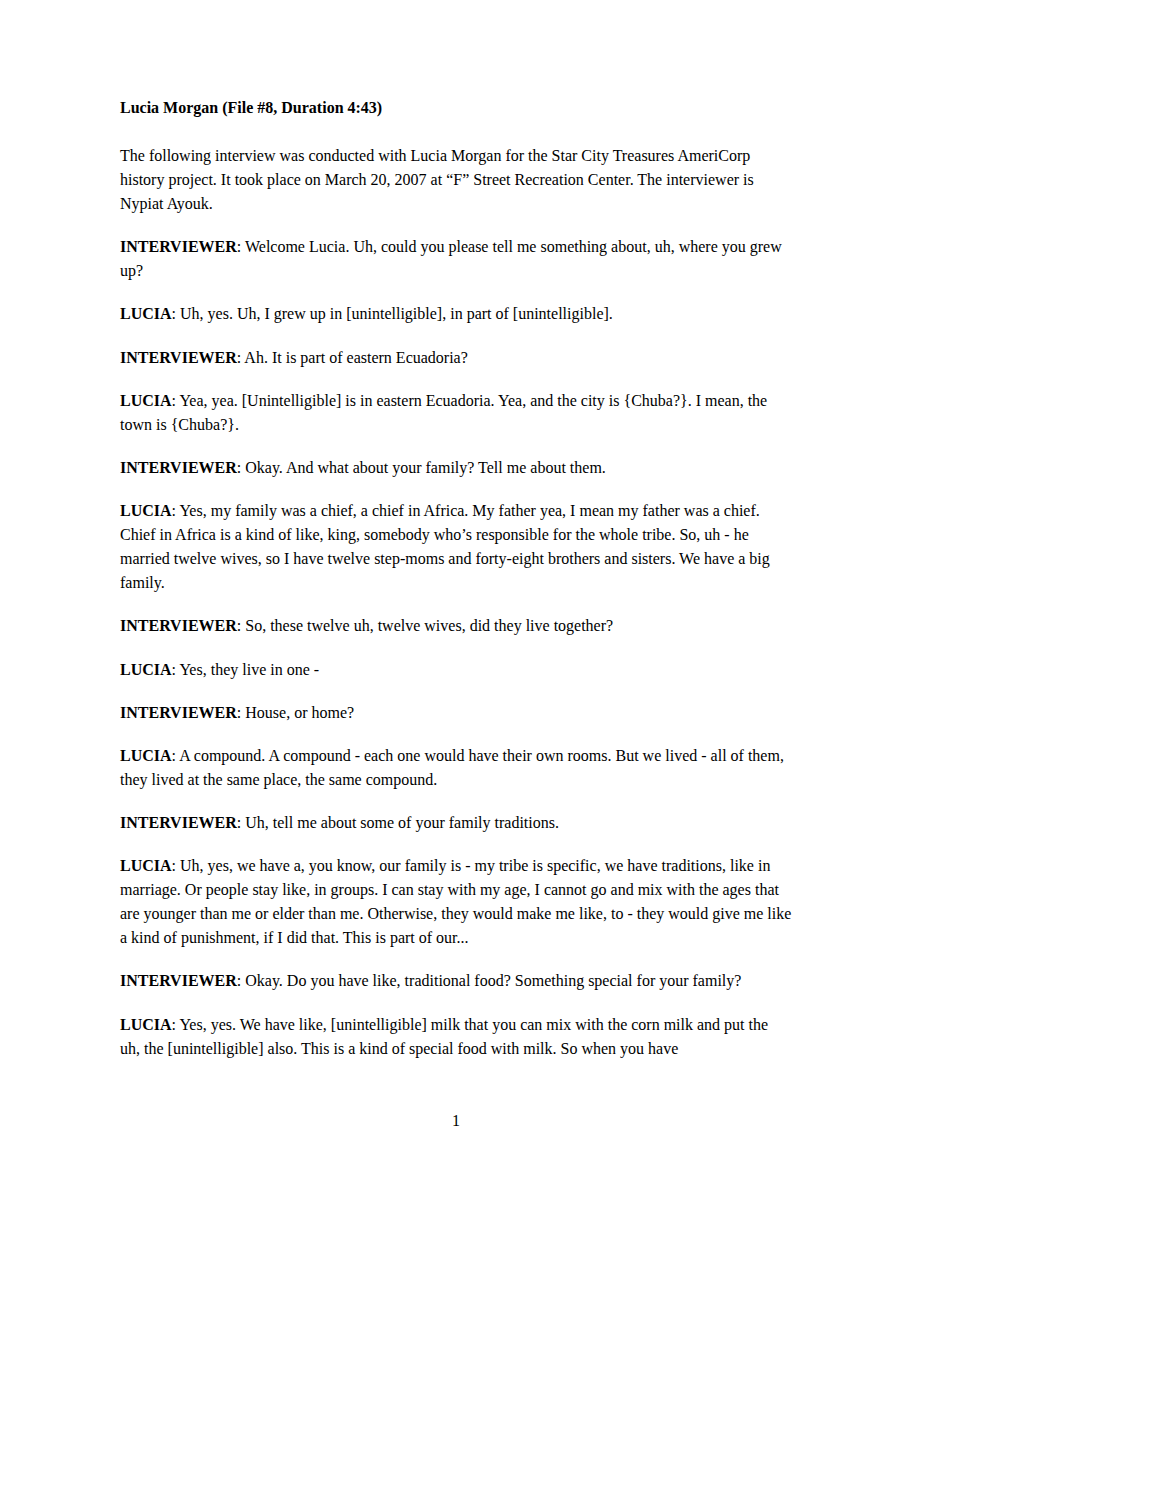Lucia Morgan (File #8, Duration 4:43)
The following interview was conducted with Lucia Morgan for the Star City Treasures AmeriCorp history project. It took place on March 20, 2007 at “F” Street Recreation Center. The interviewer is Nypiat Ayouk.
INTERVIEWER: Welcome Lucia. Uh, could you please tell me something about, uh, where you grew up?
LUCIA: Uh, yes. Uh, I grew up in [unintelligible], in part of [unintelligible].
INTERVIEWER: Ah. It is part of eastern Ecuadoria?
LUCIA: Yea, yea. [Unintelligible] is in eastern Ecuadoria. Yea, and the city is {Chuba?}. I mean, the town is {Chuba?}.
INTERVIEWER: Okay. And what about your family? Tell me about them.
LUCIA: Yes, my family was a chief, a chief in Africa. My father yea, I mean my father was a chief. Chief in Africa is a kind of like, king, somebody who’s responsible for the whole tribe. So, uh - he married twelve wives, so I have twelve step-moms and forty-eight brothers and sisters. We have a big family.
INTERVIEWER: So, these twelve uh, twelve wives, did they live together?
LUCIA: Yes, they live in one -
INTERVIEWER: House, or home?
LUCIA: A compound. A compound - each one would have their own rooms. But we lived - all of them, they lived at the same place, the same compound.
INTERVIEWER: Uh, tell me about some of your family traditions.
LUCIA: Uh, yes, we have a, you know, our family is - my tribe is specific, we have traditions, like in marriage. Or people stay like, in groups. I can stay with my age, I cannot go and mix with the ages that are younger than me or elder than me. Otherwise, they would make me like, to - they would give me like a kind of punishment, if I did that. This is part of our...
INTERVIEWER: Okay. Do you have like, traditional food? Something special for your family?
LUCIA: Yes, yes. We have like, [unintelligible] milk that you can mix with the corn milk and put the uh, the [unintelligible] also. This is a kind of special food with milk. So when you have
1